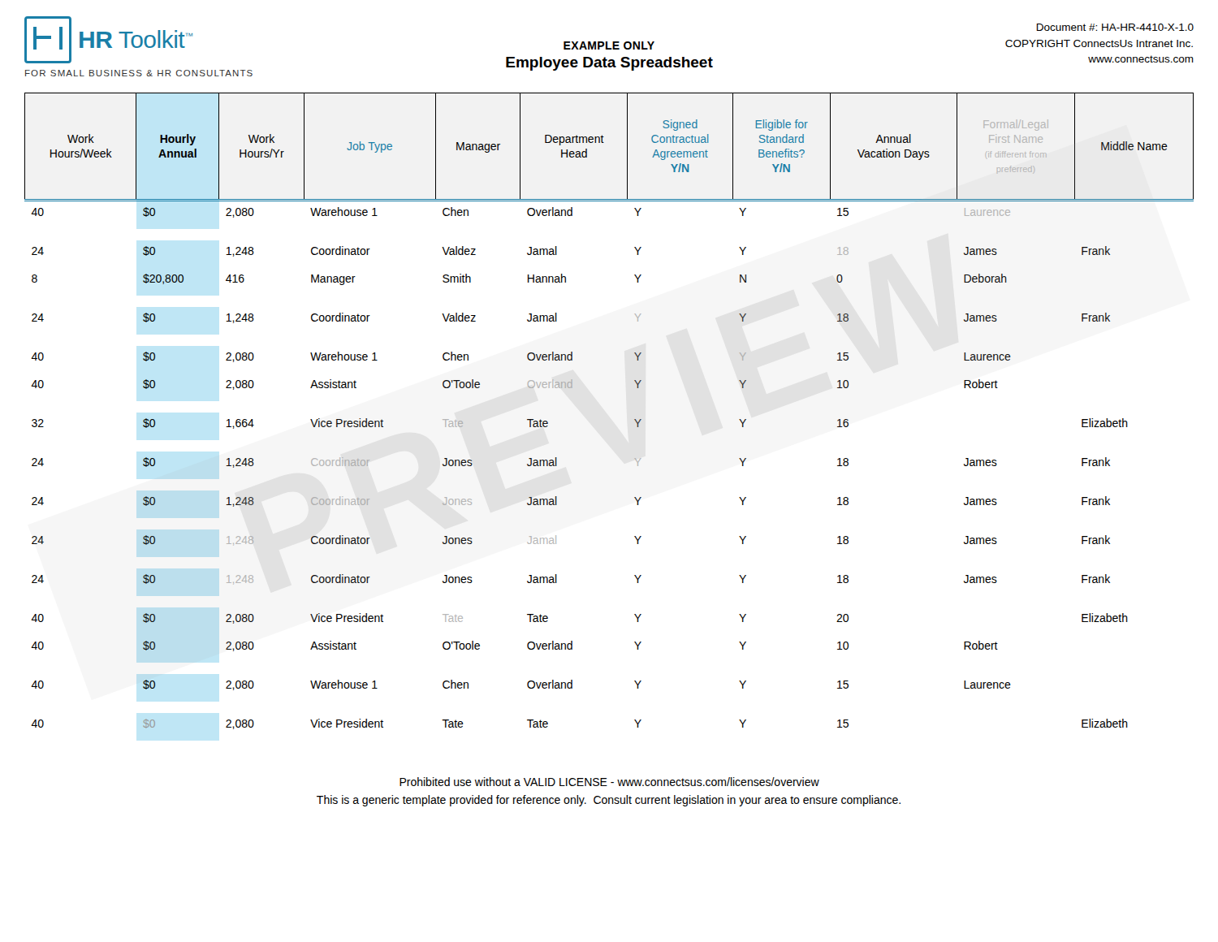PREVIEW
HR Toolkit™
FOR SMALL BUSINESS & HR CONSULTANTS
EXAMPLE ONLY
Employee Data Spreadsheet
Document #: HA-HR-4410-X-1.0
COPYRIGHT ConnectsUs Intranet Inc.
www.connectsus.com
| Work Hours/Week | Hourly Annual | Work Hours/Yr | Job Type | Manager | Department Head | Signed Contractual Agreement Y/N | Eligible for Standard Benefits? Y/N | Annual Vacation Days | Formal/Legal First Name (if different from preferred) | Middle Name |
| --- | --- | --- | --- | --- | --- | --- | --- | --- | --- | --- |
| 40 | $0 | 2,080 | Warehouse 1 | Chen | Overland | Y | Y | 15 | Laurence | |
| 24 | $0 | 1,248 | Coordinator | Valdez | Jamal | Y | Y | 18 | James | Frank |
| 8 | $20,800 | 416 | Manager | Smith | Hannah | Y | N | 0 | Deborah | |
| 24 | $0 | 1,248 | Coordinator | Valdez | Jamal | Y | Y | 18 | James | Frank |
| 40 | $0 | 2,080 | Warehouse 1 | Chen | Overland | Y | Y | 15 | Laurence | |
| 40 | $0 | 2,080 | Assistant | O'Toole | Overland | Y | Y | 10 | Robert | |
| 32 | $0 | 1,664 | Vice President | Tate | Tate | Y | Y | 16 | | Elizabeth |
| 24 | $0 | 1,248 | Coordinator | Jones | Jamal | Y | Y | 18 | James | Frank |
| 24 | $0 | 1,248 | Coordinator | Jones | Jamal | Y | Y | 18 | James | Frank |
| 24 | $0 | 1,248 | Coordinator | Jones | Jamal | Y | Y | 18 | James | Frank |
| 24 | $0 | 1,248 | Coordinator | Jones | Jamal | Y | Y | 18 | James | Frank |
| 40 | $0 | 2,080 | Vice President | Tate | Tate | Y | Y | 20 | | Elizabeth |
| 40 | $0 | 2,080 | Assistant | O'Toole | Overland | Y | Y | 10 | Robert | |
| 40 | $0 | 2,080 | Warehouse 1 | Chen | Overland | Y | Y | 15 | Laurence | |
| 40 | $0 | 2,080 | Vice President | Tate | Tate | Y | Y | 15 | | Elizabeth |
Prohibited use without a VALID LICENSE - www.connectsus.com/licenses/overview
This is a generic template provided for reference only. Consult current legislation in your area to ensure compliance.